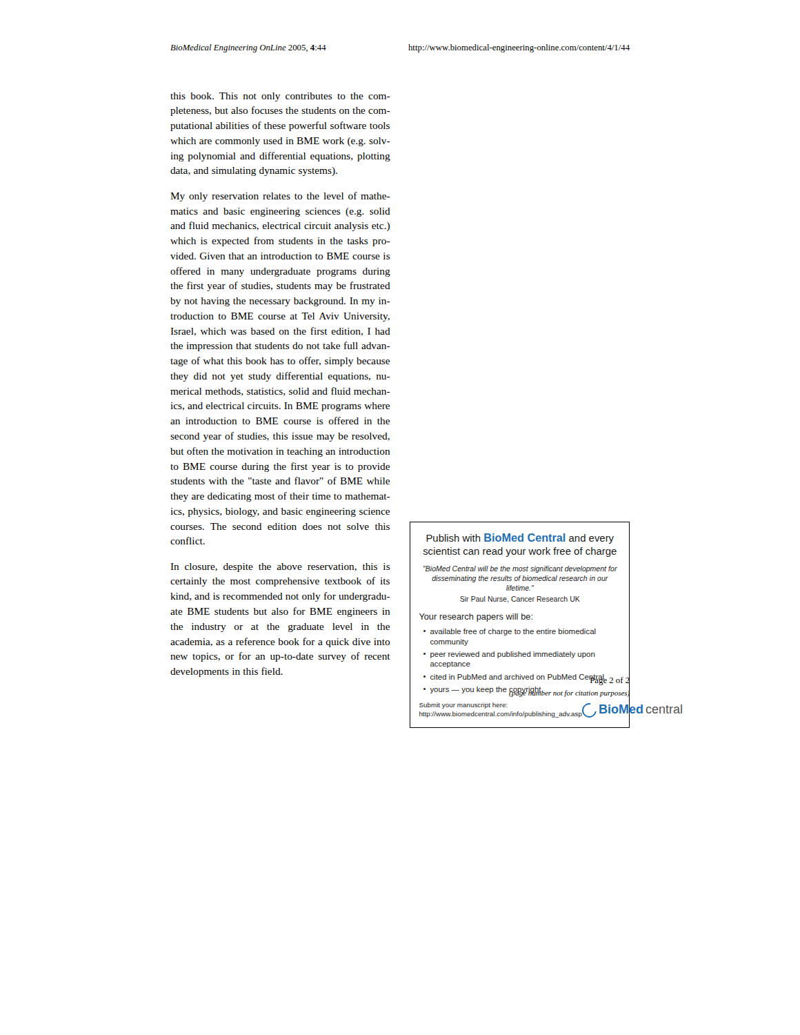BioMedical Engineering OnLine 2005, 4:44
http://www.biomedical-engineering-online.com/content/4/1/44
this book. This not only contributes to the completeness, but also focuses the students on the computational abilities of these powerful software tools which are commonly used in BME work (e.g. solving polynomial and differential equations, plotting data, and simulating dynamic systems).
My only reservation relates to the level of mathematics and basic engineering sciences (e.g. solid and fluid mechanics, electrical circuit analysis etc.) which is expected from students in the tasks provided. Given that an introduction to BME course is offered in many undergraduate programs during the first year of studies, students may be frustrated by not having the necessary background. In my introduction to BME course at Tel Aviv University, Israel, which was based on the first edition, I had the impression that students do not take full advantage of what this book has to offer, simply because they did not yet study differential equations, numerical methods, statistics, solid and fluid mechanics, and electrical circuits. In BME programs where an introduction to BME course is offered in the second year of studies, this issue may be resolved, but often the motivation in teaching an introduction to BME course during the first year is to provide students with the "taste and flavor" of BME while they are dedicating most of their time to mathematics, physics, biology, and basic engineering science courses. The second edition does not solve this conflict.
In closure, despite the above reservation, this is certainly the most comprehensive textbook of its kind, and is recommended not only for undergraduate BME students but also for BME engineers in the industry or at the graduate level in the academia, as a reference book for a quick dive into new topics, or for an up-to-date survey of recent developments in this field.
Publish with BioMed Central and every
scientist can read your work free of charge
"BioMed Central will be the most significant development for disseminating the results of biomedical research in our lifetime."
Sir Paul Nurse, Cancer Research UK
Your research papers will be:
available free of charge to the entire biomedical community
peer reviewed and published immediately upon acceptance
cited in PubMed and archived on PubMed Central
yours — you keep the copyright
Submit your manuscript here:
http://www.biomedcentral.com/info/publishing_adv.asp
BioMed central
Page 2 of 2
(page number not for citation purposes)